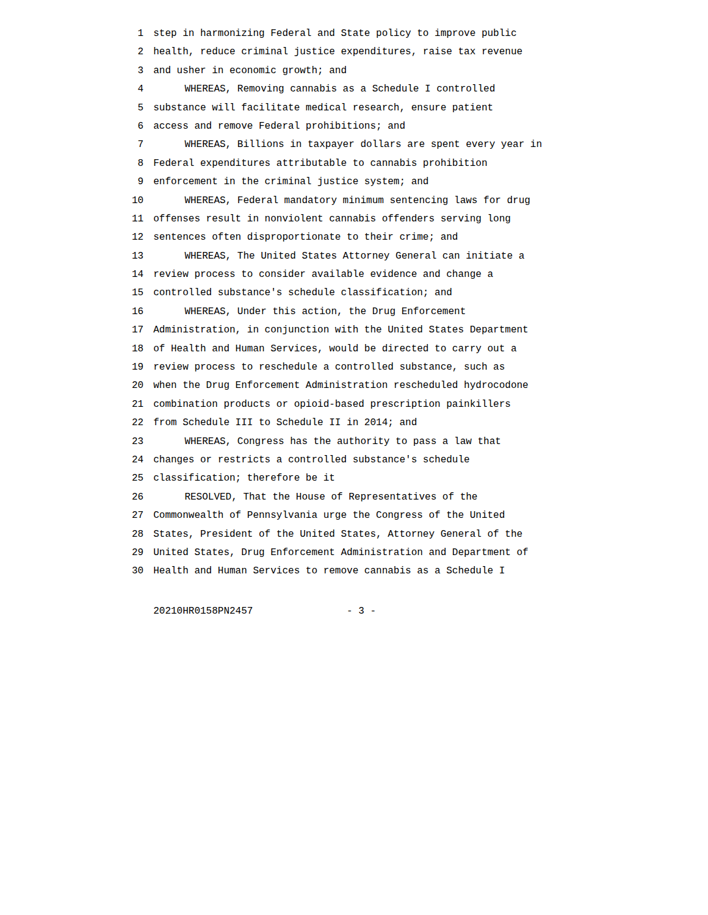step in harmonizing Federal and State policy to improve public
health, reduce criminal justice expenditures, raise tax revenue
and usher in economic growth; and
WHEREAS, Removing cannabis as a Schedule I controlled
substance will facilitate medical research, ensure patient
access and remove Federal prohibitions; and
WHEREAS, Billions in taxpayer dollars are spent every year in
Federal expenditures attributable to cannabis prohibition
enforcement in the criminal justice system; and
WHEREAS, Federal mandatory minimum sentencing laws for drug
offenses result in nonviolent cannabis offenders serving long
sentences often disproportionate to their crime; and
WHEREAS, The United States Attorney General can initiate a
review process to consider available evidence and change a
controlled substance's schedule classification; and
WHEREAS, Under this action, the Drug Enforcement
Administration, in conjunction with the United States Department
of Health and Human Services, would be directed to carry out a
review process to reschedule a controlled substance, such as
when the Drug Enforcement Administration rescheduled hydrocodone
combination products or opioid-based prescription painkillers
from Schedule III to Schedule II in 2014; and
WHEREAS, Congress has the authority to pass a law that
changes or restricts a controlled substance's schedule
classification; therefore be it
RESOLVED, That the House of Representatives of the
Commonwealth of Pennsylvania urge the Congress of the United
States, President of the United States, Attorney General of the
United States, Drug Enforcement Administration and Department of
Health and Human Services to remove cannabis as a Schedule I
20210HR0158PN2457 - 3 -